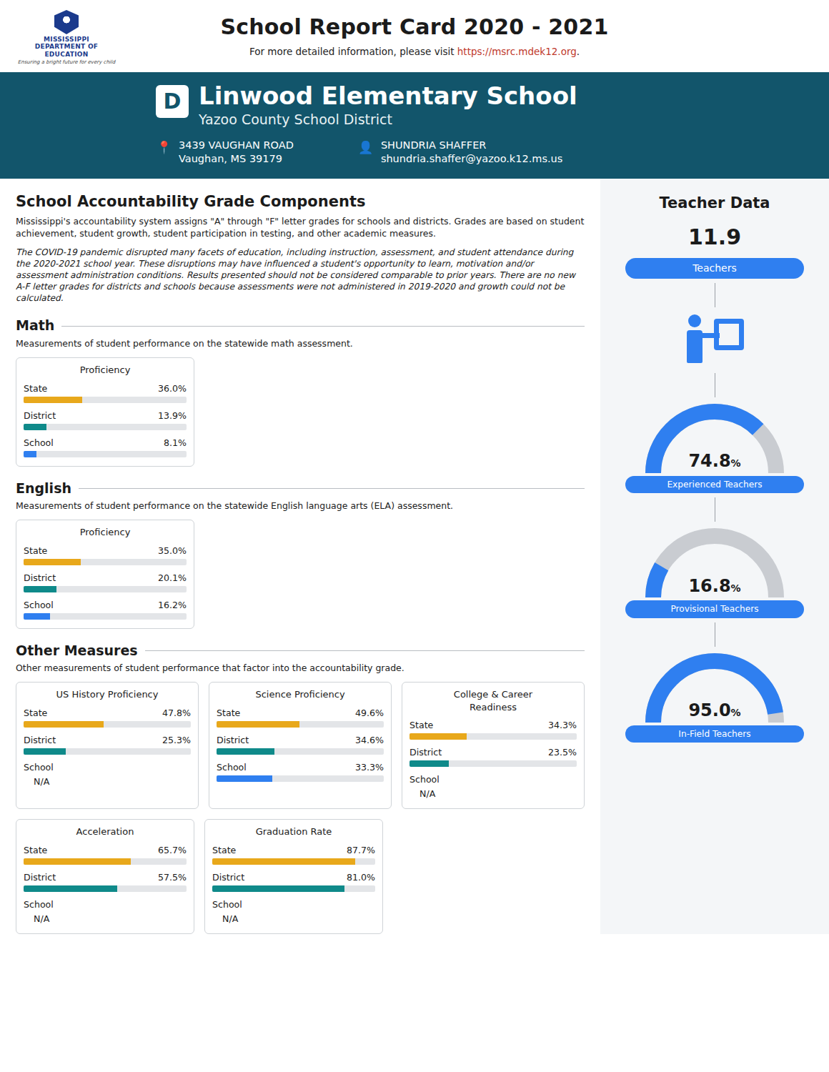MISSISSIPPI
DEPARTMENT OF
EDUCATION
Ensuring a bright future for every child
School Report Card 2020 - 2021
For more detailed information, please visit https://msrc.mdek12.org.
D
Linwood Elementary School
Yazoo County School District
📍
3439 VAUGHAN ROAD
Vaughan, MS 39179
👤
SHUNDRIA SHAFFER
shundria.shaffer@yazoo.k12.ms.us
School Accountability Grade Components
Mississippi's accountability system assigns "A" through "F" letter grades for schools and districts. Grades are based on student achievement, student growth, student participation in testing, and other academic measures.
The COVID-19 pandemic disrupted many facets of education, including instruction, assessment, and student attendance during the 2020-2021 school year. These disruptions may have influenced a student's opportunity to learn, motivation and/or assessment administration conditions. Results presented should not be considered comparable to prior years. There are no new A-F letter grades for districts and schools because assessments were not administered in 2019-2020 and growth could not be calculated.
Math
Measurements of student performance on the statewide math assessment.
Proficiency
State 36.0%
District 13.9%
School 8.1%
English
Measurements of student performance on the statewide English language arts (ELA) assessment.
Proficiency
State 35.0%
District 20.1%
School 16.2%
Other Measures
Other measurements of student performance that factor into the accountability grade.
US History Proficiency
State 47.8%
District 25.3%
School
N/A
Science Proficiency
State 49.6%
District 34.6%
School 33.3%
College & Career
Readiness
State 34.3%
District 23.5%
School
N/A
Acceleration
State 65.7%
District 57.5%
School
N/A
Graduation Rate
State 87.7%
District 81.0%
School
N/A
Teacher Data
11.9
Teachers
74.8%
Experienced Teachers
16.8%
Provisional Teachers
95.0%
In-Field Teachers